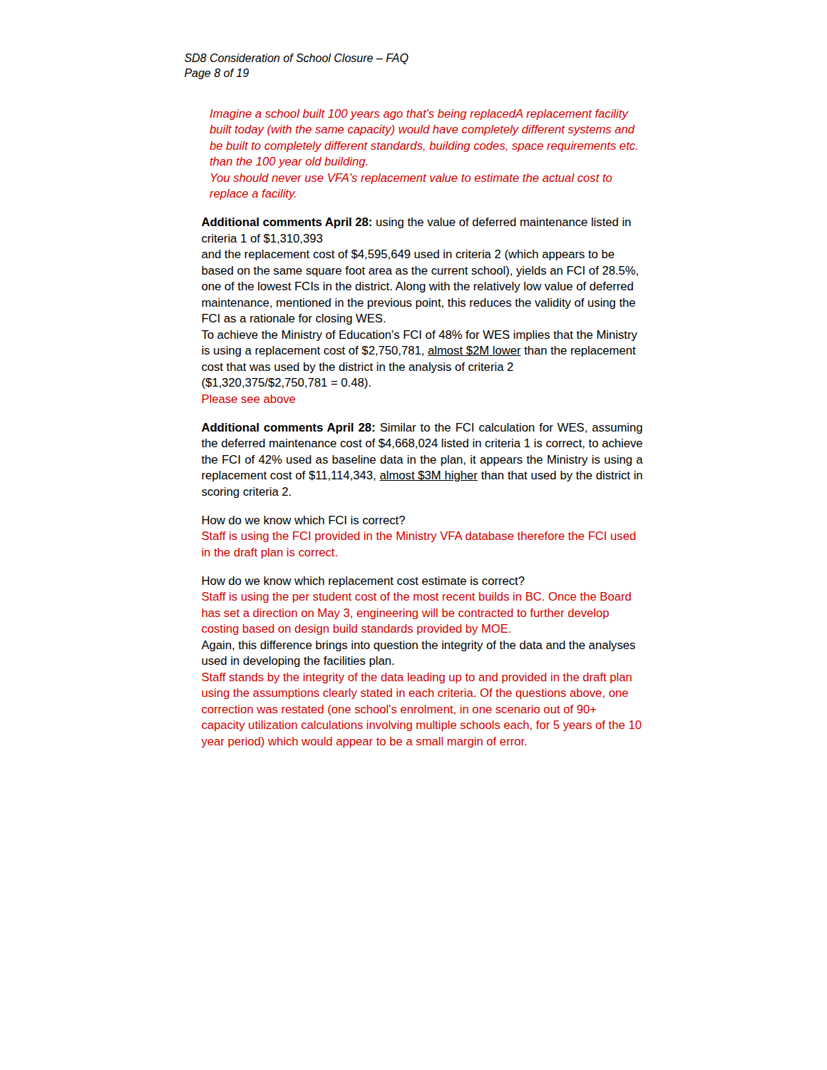SD8 Consideration of School Closure – FAQ
Page 8 of 19
Imagine a school built 100 years ago that's being replacedA replacement facility built today (with the same capacity) would have completely different systems and be built to completely different standards, building codes, space requirements etc. than the 100 year old building.
You should never use VFA's replacement value to estimate the actual cost to replace a facility.
Additional comments April 28: using the value of deferred maintenance listed in criteria 1 of $1,310,393
and the replacement cost of $4,595,649 used in criteria 2 (which appears to be based on the same square foot area as the current school), yields an FCI of 28.5%, one of the lowest FCIs in the district. Along with the relatively low value of deferred maintenance, mentioned in the previous point, this reduces the validity of using the FCI as a rationale for closing WES.
To achieve the Ministry of Education's FCI of 48% for WES implies that the Ministry is using a replacement cost of $2,750,781, almost $2M lower than the replacement cost that was used by the district in the analysis of criteria 2 ($1,320,375/$2,750,781 = 0.48).
Please see above
Additional comments April 28: Similar to the FCI calculation for WES, assuming the deferred maintenance cost of $4,668,024 listed in criteria 1 is correct, to achieve the FCI of 42% used as baseline data in the plan, it appears the Ministry is using a replacement cost of $11,114,343, almost $3M higher than that used by the district in scoring criteria 2.
How do we know which FCI is correct?
Staff is using the FCI provided in the Ministry VFA database therefore the FCI used in the draft plan is correct.
How do we know which replacement cost estimate is correct?
Staff is using the per student cost of the most recent builds in BC. Once the Board has set a direction on May 3, engineering will be contracted to further develop costing based on design build standards provided by MOE.
Again, this difference brings into question the integrity of the data and the analyses used in developing the facilities plan.
Staff stands by the integrity of the data leading up to and provided in the draft plan using the assumptions clearly stated in each criteria. Of the questions above, one correction was restated (one school's enrolment, in one scenario out of 90+ capacity utilization calculations involving multiple schools each, for 5 years of the 10 year period) which would appear to be a small margin of error.